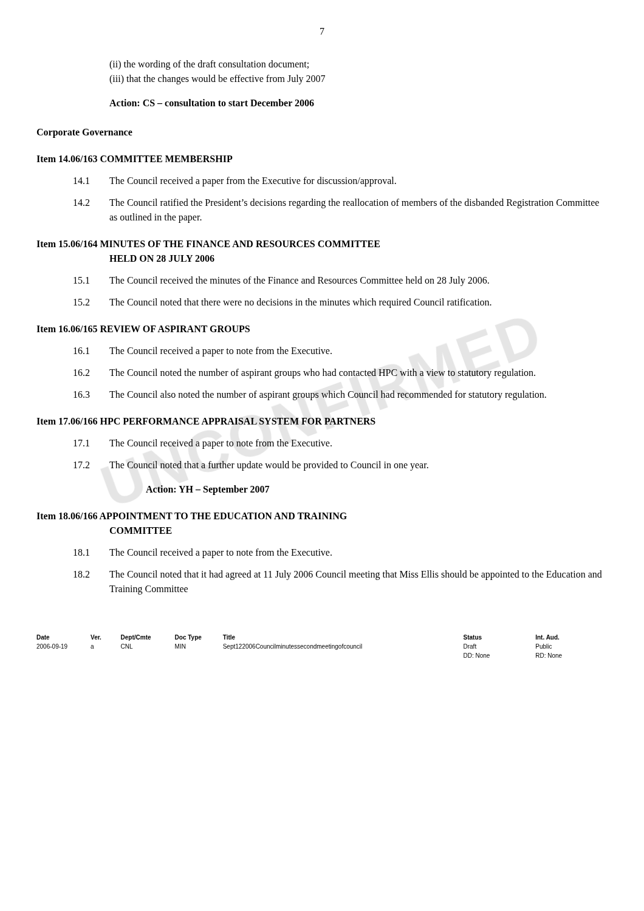UNCONFIRMED
7
(ii) the wording of the draft consultation document;
(iii) that the changes would be effective from July 2007
Action: CS – consultation to start December 2006
Corporate Governance
Item 14.06/163 COMMITTEE MEMBERSHIP
14.1
The Council received a paper from the Executive for discussion/approval.
14.2
The Council ratified the President’s decisions regarding the reallocation of members of the disbanded Registration Committee as outlined in the paper.
Item 15.06/164 MINUTES OF THE FINANCE AND RESOURCES COMMITTEE HELD ON 28 JULY 2006
15.1
The Council received the minutes of the Finance and Resources Committee held on 28 July 2006.
15.2
The Council noted that there were no decisions in the minutes which required Council ratification.
Item 16.06/165 REVIEW OF ASPIRANT GROUPS
16.1
The Council received a paper to note from the Executive.
16.2
The Council noted the number of aspirant groups who had contacted HPC with a view to statutory regulation.
16.3
The Council also noted the number of aspirant groups which Council had recommended for statutory regulation.
Item 17.06/166 HPC PERFORMANCE APPRAISAL SYSTEM FOR PARTNERS
17.1
The Council received a paper to note from the Executive.
17.2
The Council noted that a further update would be provided to Council in one year.
Action: YH – September 2007
Item 18.06/166 APPOINTMENT TO THE EDUCATION AND TRAINING COMMITTEE
18.1
The Council received a paper to note from the Executive.
18.2
The Council noted that it had agreed at 11 July 2006 Council meeting that Miss Ellis should be appointed to the Education and Training Committee
| Date | Ver. | Dept/Cmte | Doc Type | Title | Status | Int. Aud. |
| --- | --- | --- | --- | --- | --- | --- |
| 2006-09-19 | a | CNL | MIN | Sept122006Councilminutessecondmeetingofcouncil | Draft DD: None | Public RD: None |